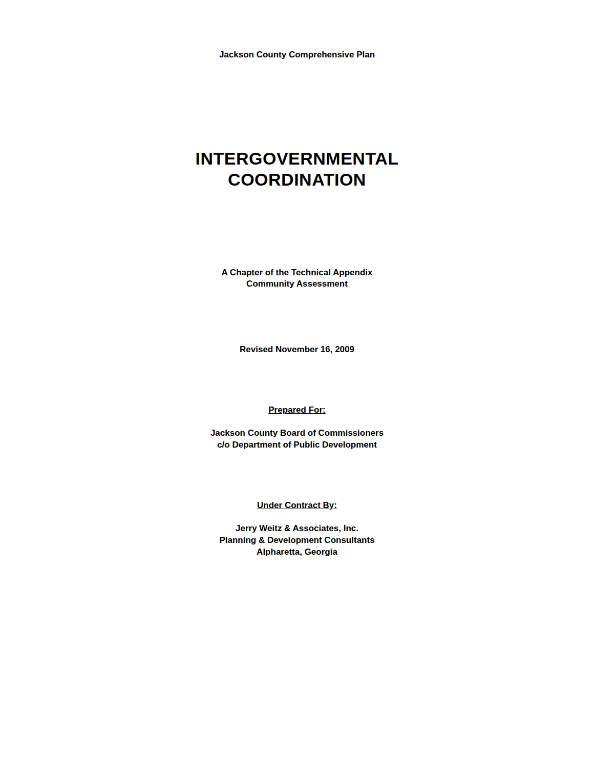Jackson County Comprehensive Plan
INTERGOVERNMENTAL COORDINATION
A Chapter of the Technical Appendix Community Assessment
Revised November 16, 2009
Prepared For:
Jackson County Board of Commissioners c/o Department of Public Development
Under Contract By:
Jerry Weitz & Associates, Inc. Planning & Development Consultants Alpharetta, Georgia